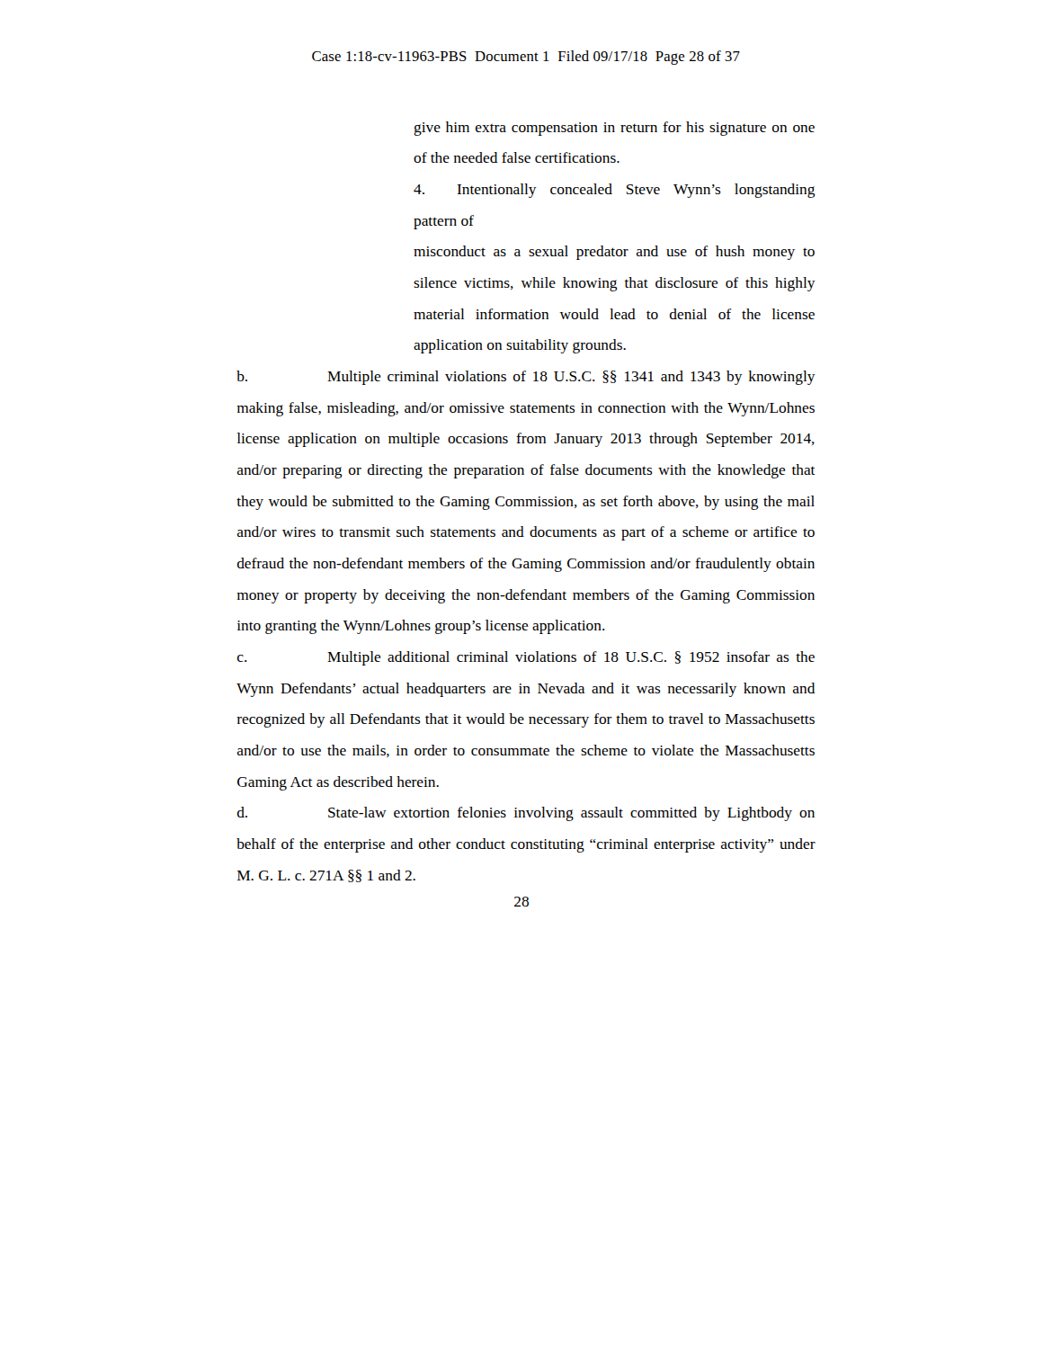Case 1:18-cv-11963-PBS Document 1 Filed 09/17/18 Page 28 of 37
give him extra compensation in return for his signature on one of the needed false certifications.
4. Intentionally concealed Steve Wynn’s longstanding pattern of
misconduct as a sexual predator and use of hush money to silence victims, while knowing that disclosure of this highly material information would lead to denial of the license application on suitability grounds.
b. Multiple criminal violations of 18 U.S.C. §§ 1341 and 1343 by knowingly making false, misleading, and/or omissive statements in connection with the Wynn/Lohnes license application on multiple occasions from January 2013 through September 2014, and/or preparing or directing the preparation of false documents with the knowledge that they would be submitted to the Gaming Commission, as set forth above, by using the mail and/or wires to transmit such statements and documents as part of a scheme or artifice to defraud the non-defendant members of the Gaming Commission and/or fraudulently obtain money or property by deceiving the non-defendant members of the Gaming Commission into granting the Wynn/Lohnes group’s license application.
c. Multiple additional criminal violations of 18 U.S.C. § 1952 insofar as the Wynn Defendants’ actual headquarters are in Nevada and it was necessarily known and recognized by all Defendants that it would be necessary for them to travel to Massachusetts and/or to use the mails, in order to consummate the scheme to violate the Massachusetts Gaming Act as described herein.
d. State-law extortion felonies involving assault committed by Lightbody on behalf of the enterprise and other conduct constituting “criminal enterprise activity” under M. G. L. c. 271A §§ 1 and 2.
28